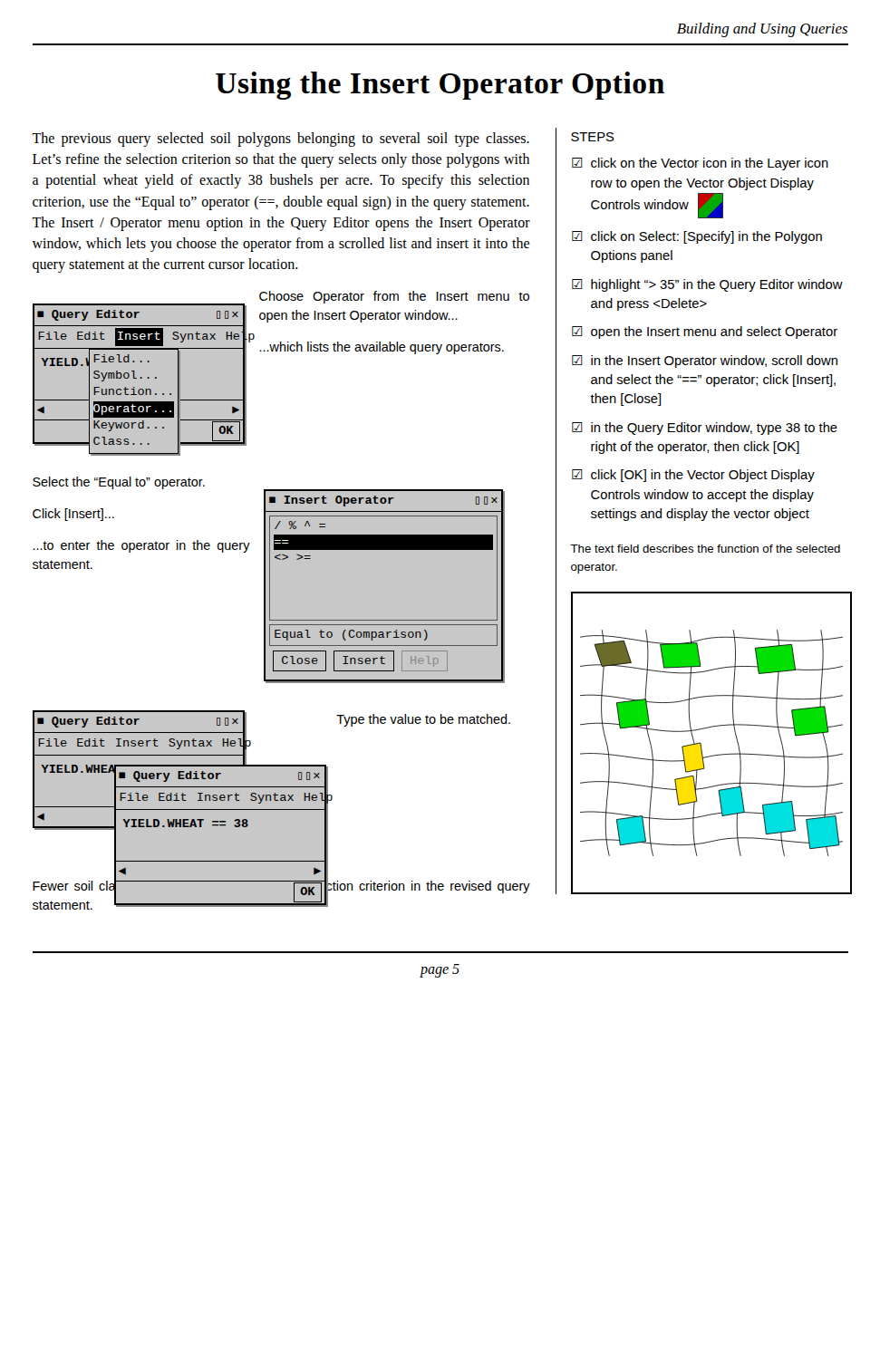Building and Using Queries
Using the Insert Operator Option
The previous query selected soil polygons belonging to several soil type classes. Let’s refine the selection criterion so that the query selects only those polygons with a potential wheat yield of exactly 38 bushels per acre. To specify this selection criterion, use the “Equal to” operator (==, double equal sign) in the query statement. The Insert / Operator menu option in the Query Editor opens the Insert Operator window, which lets you choose the operator from a scrolled list and insert it into the query statement at the current cursor location.
■ Query Editor▯▯✕
File Edit Insert Syntax Help
YIELD.WHEAT
Field...
Symbol...
Function...
Operator...
Keyword...
Class...
◀▶
OK
Choose Operator from the Insert menu to open the Insert Operator window...
...which lists the available query operators.
Select the “Equal to” operator.
Click [Insert]...
...to enter the operator in the query statement.
■ Insert Operator▯▯✕
/ % ^ = == <> >=
Equal to (Comparison)
Close Insert Help
■ Query Editor▯▯✕
File Edit Insert Syntax Help
YIELD.WHEAT ==
◀▶
■ Query Editor▯▯✕
File Edit Insert Syntax Help
YIELD.WHEAT == 38
◀▶
OK
Type the value to be matched.
Fewer soil classes meet the more restrictive selection criterion in the revised query statement.
STEPS
click on the Vector icon in the Layer icon row to open the Vector Object Display Controls window
click on Select: [Specify] in the Polygon Options panel
highlight “> 35” in the Query Editor window and press <Delete>
open the Insert menu and select Operator
in the Insert Operator window, scroll down and select the “==” operator; click [Insert], then [Close]
in the Query Editor window, type 38 to the right of the operator, then click [OK]
click [OK] in the Vector Object Display Controls window to accept the display settings and display the vector object
The text field describes the function of the selected operator.
page 5